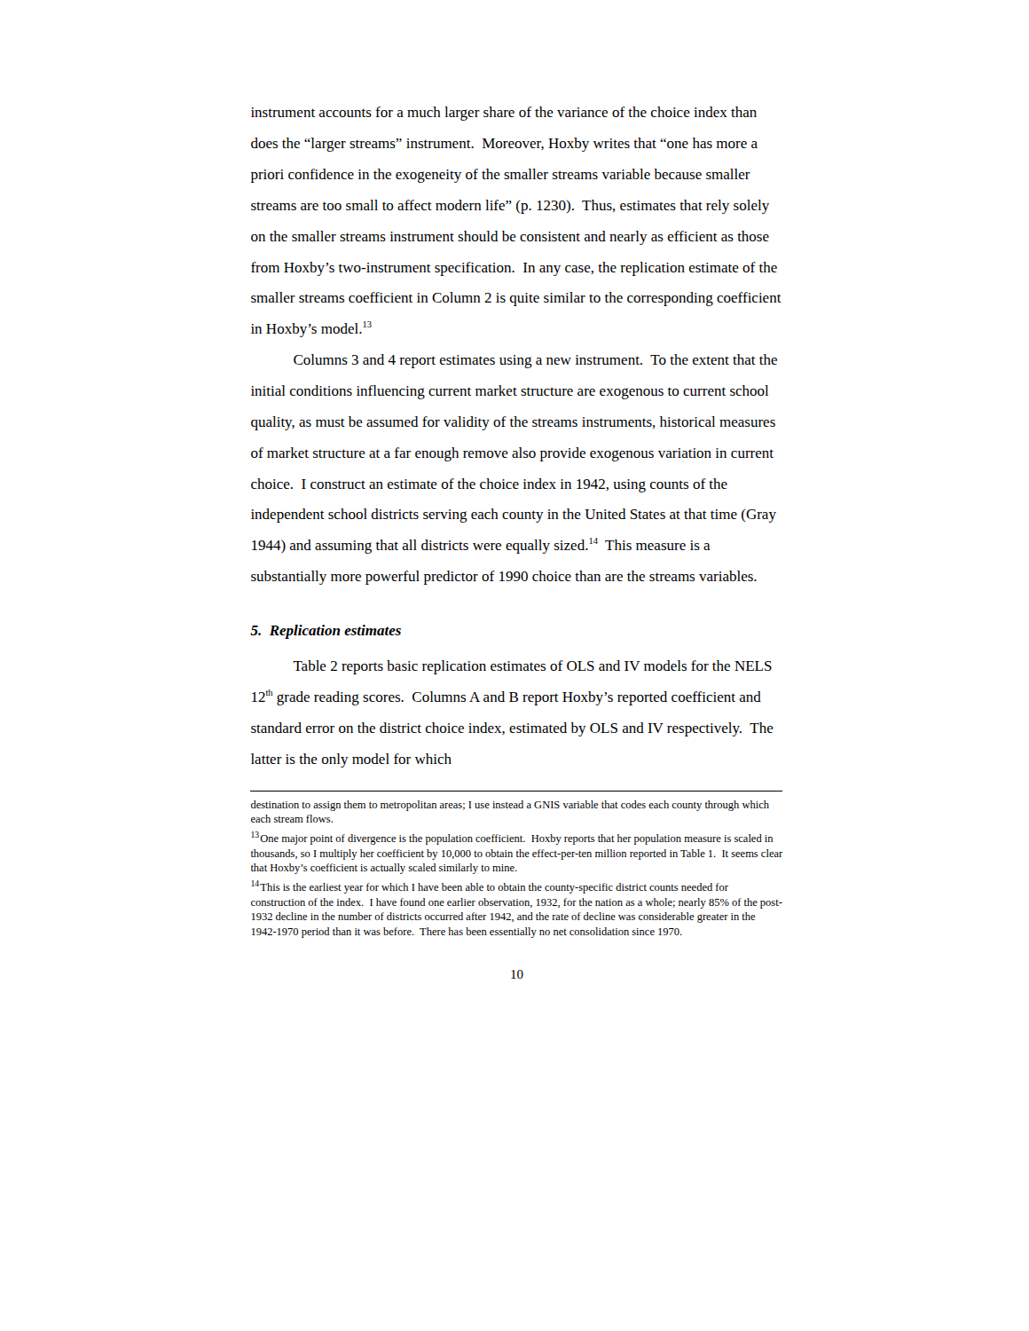instrument accounts for a much larger share of the variance of the choice index than does the “larger streams” instrument. Moreover, Hoxby writes that “one has more a priori confidence in the exogeneity of the smaller streams variable because smaller streams are too small to affect modern life” (p. 1230). Thus, estimates that rely solely on the smaller streams instrument should be consistent and nearly as efficient as those from Hoxby’s two-instrument specification. In any case, the replication estimate of the smaller streams coefficient in Column 2 is quite similar to the corresponding coefficient in Hoxby’s model.13
Columns 3 and 4 report estimates using a new instrument. To the extent that the initial conditions influencing current market structure are exogenous to current school quality, as must be assumed for validity of the streams instruments, historical measures of market structure at a far enough remove also provide exogenous variation in current choice. I construct an estimate of the choice index in 1942, using counts of the independent school districts serving each county in the United States at that time (Gray 1944) and assuming that all districts were equally sized.14 This measure is a substantially more powerful predictor of 1990 choice than are the streams variables.
5. Replication estimates
Table 2 reports basic replication estimates of OLS and IV models for the NELS 12th grade reading scores. Columns A and B report Hoxby’s reported coefficient and standard error on the district choice index, estimated by OLS and IV respectively. The latter is the only model for which
destination to assign them to metropolitan areas; I use instead a GNIS variable that codes each county through which each stream flows.
13 One major point of divergence is the population coefficient. Hoxby reports that her population measure is scaled in thousands, so I multiply her coefficient by 10,000 to obtain the effect-per-ten million reported in Table 1. It seems clear that Hoxby’s coefficient is actually scaled similarly to mine.
14 This is the earliest year for which I have been able to obtain the county-specific district counts needed for construction of the index. I have found one earlier observation, 1932, for the nation as a whole; nearly 85% of the post-1932 decline in the number of districts occurred after 1942, and the rate of decline was considerable greater in the 1942-1970 period than it was before. There has been essentially no net consolidation since 1970.
10